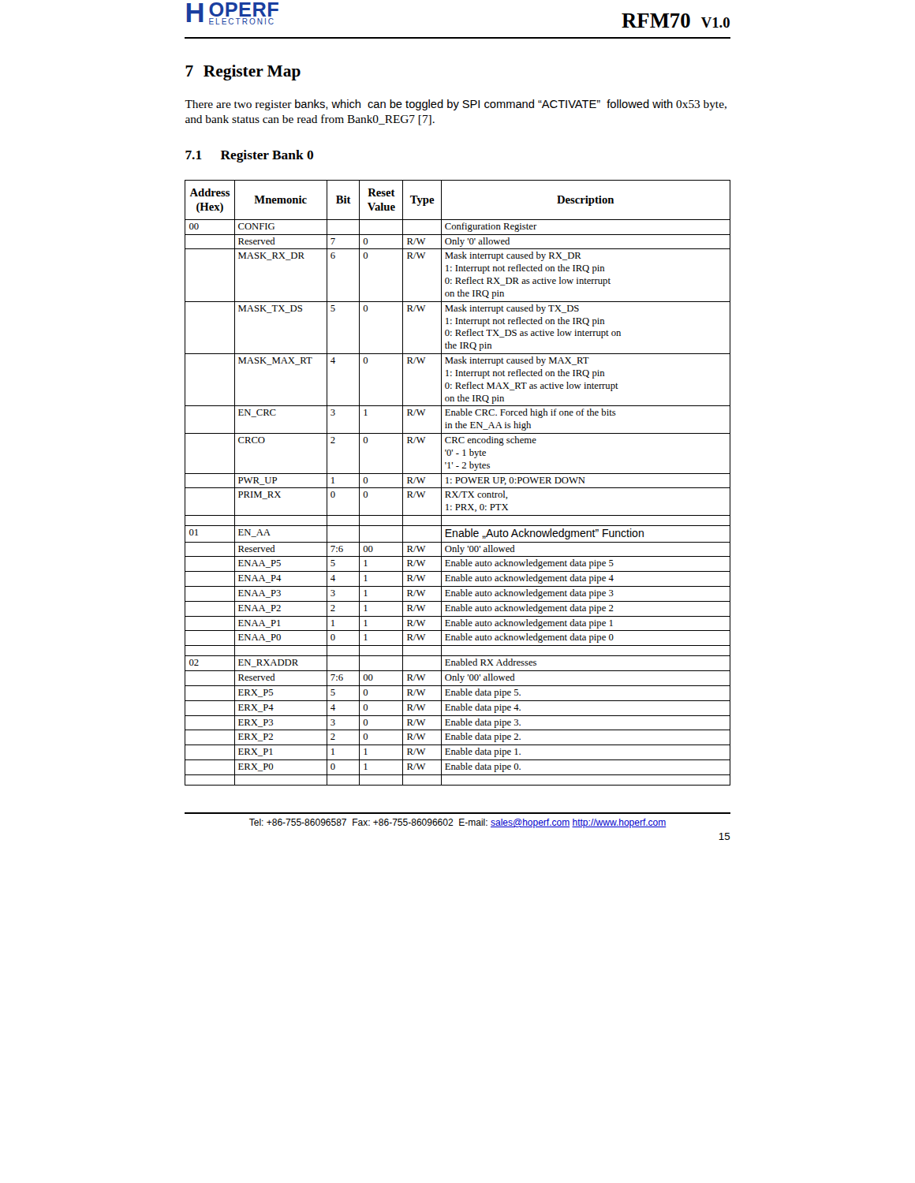H
OPERF ELECTRONIC
RFM70 V1.0
7 Register Map
There are two register banks, which can be toggled by SPI command “ACTIVATE” followed with 0x53 byte, and bank status can be read from Bank0_REG7 [7].
7.1 Register Bank 0
| Address (Hex) | Mnemonic | Bit | Reset Value | Type | Description |
| --- | --- | --- | --- | --- | --- |
| 00 | CONFIG | | | | Configuration Register |
| | Reserved | 7 | 0 | R/W | Only '0' allowed |
| | MASK_RX_DR | 6 | 0 | R/W | Mask interrupt caused by RX_DR 1: Interrupt not reflected on the IRQ pin 0: Reflect RX_DR as active low interrupt on the IRQ pin |
| | MASK_TX_DS | 5 | 0 | R/W | Mask interrupt caused by TX_DS 1: Interrupt not reflected on the IRQ pin 0: Reflect TX_DS as active low interrupt on the IRQ pin |
| | MASK_MAX_RT | 4 | 0 | R/W | Mask interrupt caused by MAX_RT 1: Interrupt not reflected on the IRQ pin 0: Reflect MAX_RT as active low interrupt on the IRQ pin |
| | EN_CRC | 3 | 1 | R/W | Enable CRC. Forced high if one of the bits in the EN_AA is high |
| | CRCO | 2 | 0 | R/W | CRC encoding scheme '0' - 1 byte '1' - 2 bytes |
| | PWR_UP | 1 | 0 | R/W | 1: POWER UP, 0:POWER DOWN |
| | PRIM_RX | 0 | 0 | R/W | RX/TX control, 1: PRX, 0: PTX |
| 01 | EN_AA | | | | Enable „Auto Acknowledgment” Function |
| | Reserved | 7:6 | 00 | R/W | Only '00' allowed |
| | ENAA_P5 | 5 | 1 | R/W | Enable auto acknowledgement data pipe 5 |
| | ENAA_P4 | 4 | 1 | R/W | Enable auto acknowledgement data pipe 4 |
| | ENAA_P3 | 3 | 1 | R/W | Enable auto acknowledgement data pipe 3 |
| | ENAA_P2 | 2 | 1 | R/W | Enable auto acknowledgement data pipe 2 |
| | ENAA_P1 | 1 | 1 | R/W | Enable auto acknowledgement data pipe 1 |
| | ENAA_P0 | 0 | 1 | R/W | Enable auto acknowledgement data pipe 0 |
| 02 | EN_RXADDR | | | | Enabled RX Addresses |
| | Reserved | 7:6 | 00 | R/W | Only '00' allowed |
| | ERX_P5 | 5 | 0 | R/W | Enable data pipe 5. |
| | ERX_P4 | 4 | 0 | R/W | Enable data pipe 4. |
| | ERX_P3 | 3 | 0 | R/W | Enable data pipe 3. |
| | ERX_P2 | 2 | 0 | R/W | Enable data pipe 2. |
| | ERX_P1 | 1 | 1 | R/W | Enable data pipe 1. |
| | ERX_P0 | 0 | 1 | R/W | Enable data pipe 0. |
Tel: +86-755-86096587 Fax: +86-755-86096602 E-mail: sales@hoperf.com http://www.hoperf.com
15